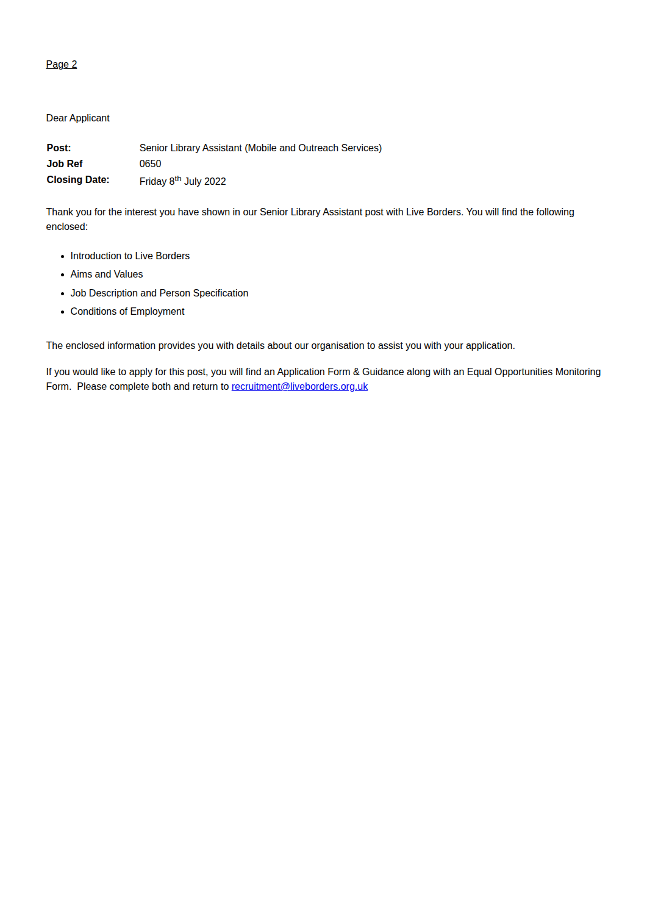Page 2
Dear Applicant
| Post: | Senior Library Assistant (Mobile and Outreach Services) |
| Job Ref | 0650 |
| Closing Date: | Friday 8 th July 2022 |
Thank you for the interest you have shown in our Senior Library Assistant post with Live Borders. You will find the following enclosed:
Introduction to Live Borders
Aims and Values
Job Description and Person Specification
Conditions of Employment
The enclosed information provides you with details about our organisation to assist you with your application.
If you would like to apply for this post, you will find an Application Form & Guidance along with an Equal Opportunities Monitoring Form. Please complete both and return to recruitment@liveborders.org.uk